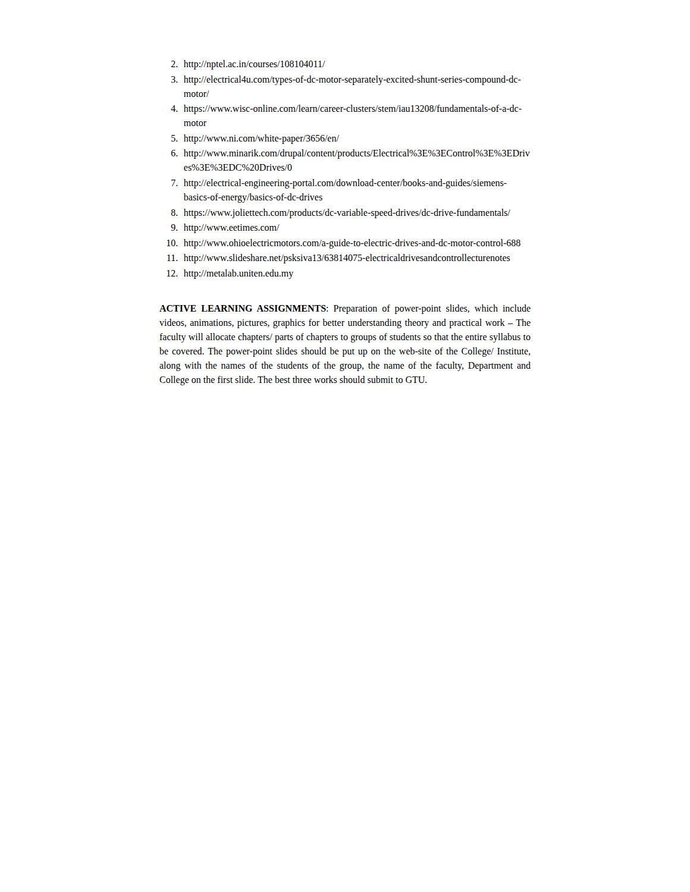http://nptel.ac.in/courses/108104011/
http://electrical4u.com/types-of-dc-motor-separately-excited-shunt-series-compound-dc-motor/
https://www.wisc-online.com/learn/career-clusters/stem/iau13208/fundamentals-of-a-dc-motor
http://www.ni.com/white-paper/3656/en/
http://www.minarik.com/drupal/content/products/Electrical%3E%3EControl%3E%3EDrives%3E%3EDC%20Drives/0
http://electrical-engineering-portal.com/download-center/books-and-guides/siemens-basics-of-energy/basics-of-dc-drives
https://www.joliettech.com/products/dc-variable-speed-drives/dc-drive-fundamentals/
http://www.eetimes.com/
http://www.ohioelectricmotors.com/a-guide-to-electric-drives-and-dc-motor-control-688
http://www.slideshare.net/psksiva13/63814075-electricaldrivesandcontrollecturenotes
http://metalab.uniten.edu.my
ACTIVE LEARNING ASSIGNMENTS: Preparation of power-point slides, which include videos, animations, pictures, graphics for better understanding theory and practical work – The faculty will allocate chapters/ parts of chapters to groups of students so that the entire syllabus to be covered. The power-point slides should be put up on the web-site of the College/ Institute, along with the names of the students of the group, the name of the faculty, Department and College on the first slide. The best three works should submit to GTU.